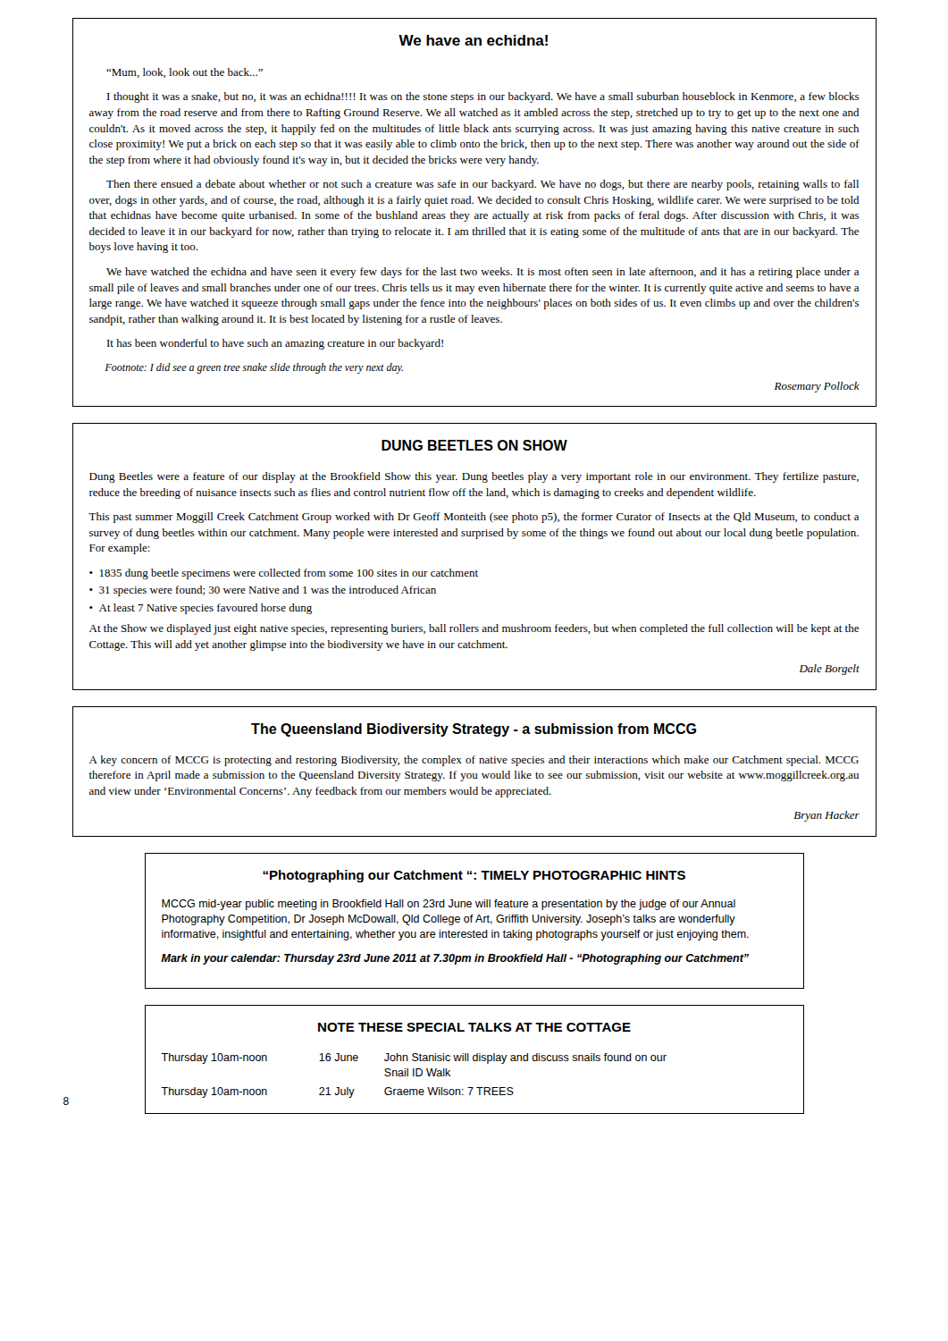We have an echidna!
“Mum, look, look out the back...”
I thought it was a snake, but no, it was an echidna!!!! It was on the stone steps in our backyard. We have a small suburban houseblock in Kenmore, a few blocks away from the road reserve and from there to Rafting Ground Reserve. We all watched as it ambled across the step, stretched up to try to get up to the next one and couldn't. As it moved across the step, it happily fed on the multitudes of little black ants scurrying across. It was just amazing having this native creature in such close proximity! We put a brick on each step so that it was easily able to climb onto the brick, then up to the next step. There was another way around out the side of the step from where it had obviously found it's way in, but it decided the bricks were very handy.
Then there ensued a debate about whether or not such a creature was safe in our backyard. We have no dogs, but there are nearby pools, retaining walls to fall over, dogs in other yards, and of course, the road, although it is a fairly quiet road. We decided to consult Chris Hosking, wildlife carer. We were surprised to be told that echidnas have become quite urbanised. In some of the bushland areas they are actually at risk from packs of feral dogs. After discussion with Chris, it was decided to leave it in our backyard for now, rather than trying to relocate it. I am thrilled that it is eating some of the multitude of ants that are in our backyard. The boys love having it too.
We have watched the echidna and have seen it every few days for the last two weeks. It is most often seen in late afternoon, and it has a retiring place under a small pile of leaves and small branches under one of our trees. Chris tells us it may even hibernate there for the winter. It is currently quite active and seems to have a large range. We have watched it squeeze through small gaps under the fence into the neighbours' places on both sides of us. It even climbs up and over the children's sandpit, rather than walking around it. It is best located by listening for a rustle of leaves.
It has been wonderful to have such an amazing creature in our backyard!
Footnote: I did see a green tree snake slide through the very next day.
Rosemary Pollock
DUNG BEETLES ON SHOW
Dung Beetles were a feature of our display at the Brookfield Show this year. Dung beetles play a very important role in our environment. They fertilize pasture, reduce the breeding of nuisance insects such as flies and control nutrient flow off the land, which is damaging to creeks and dependent wildlife.
This past summer Moggill Creek Catchment Group worked with Dr Geoff Monteith (see photo p5), the former Curator of Insects at the Qld Museum, to conduct a survey of dung beetles within our catchment. Many people were interested and surprised by some of the things we found out about our local dung beetle population. For example:
1835 dung beetle specimens were collected from some 100 sites in our catchment
31 species were found; 30 were Native and 1 was the introduced African
At least 7 Native species favoured horse dung
At the Show we displayed just eight native species, representing buriers, ball rollers and mushroom feeders, but when completed the full collection will be kept at the Cottage. This will add yet another glimpse into the biodiversity we have in our catchment.
Dale Borgelt
The Queensland Biodiversity Strategy - a submission from MCCG
A key concern of MCCG is protecting and restoring Biodiversity, the complex of native species and their interactions which make our Catchment special. MCCG therefore in April made a submission to the Queensland Diversity Strategy. If you would like to see our submission, visit our website at www.moggillcreek.org.au and view under ‘Environmental Concerns’. Any feedback from our members would be appreciated.
Bryan Hacker
“Photographing our Catchment “: TIMELY PHOTOGRAPHIC HINTS
MCCG mid-year public meeting in Brookfield Hall on 23rd June will feature a presentation by the judge of our Annual Photography Competition, Dr Joseph McDowall, Qld College of Art, Griffith University. Joseph’s talks are wonderfully informative, insightful and entertaining, whether you are interested in taking photographs yourself or just enjoying them.
Mark in your calendar: Thursday 23rd June 2011 at 7.30pm in Brookfield Hall - “Photographing our Catchment”
NOTE THESE SPECIAL TALKS AT THE COTTAGE
| Thursday 10am-noon | 16 June | John Stanisic will display and discuss snails found on our Snail ID Walk |
| Thursday 10am-noon | 21 July | Graeme Wilson: 7 TREES |
8